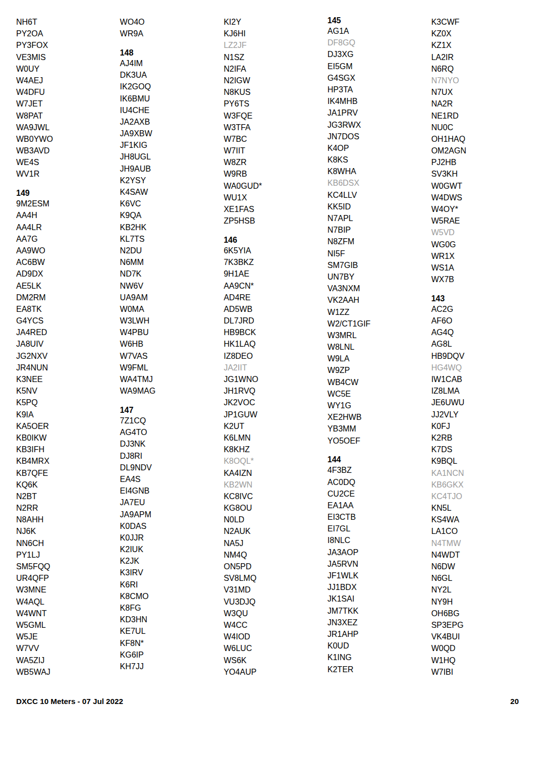NH6T
PY2OA
PY3FOX
VE3MIS
W0UY
W4AEJ
W4DFU
W7JET
W8PAT
WA9JWL
WB0YWO
WB3AVD
WE4S
WV1R
149
9M2ESM
AA4H
AA4LR
AA7G
AA9WO
AC6BW
AD9DX
AE5LK
DM2RM
EA8TK
G4YCS
JA4RED
JA8UIV
JG2NXV
JR4NUN
K3NEE
K5NV
K5PQ
K9IA
KA5OER
KB0IKW
KB3IFH
KB4MRX
KB7QFE
KQ6K
N2BT
N2RR
N8AHH
NJ6K
NN6CH
PY1LJ
SM5FQQ
UR4QFP
W3MNE
W4AQL
W4WNT
W5GML
W5JE
W7VV
WA5ZIJ
WB5WAJ
WO4O
WR9A
148
AJ4IM
DK3UA
IK2GOQ
IK6BMU
IU4CHE
JA2AXB
JA9XBW
JF1KIG
JH8UGL
JH9AUB
K2YSY
K4SAW
K6VC
K9QA
KB2HK
KL7TS
N2DU
N6MM
ND7K
NW6V
UA9AM
W0MA
W3LWH
W4PBU
W6HB
W7VAS
W9FML
WA4TMJ
WA9MAG
147
7Z1CQ
AG4TO
DJ3NK
DJ8RI
DL9NDV
EA4S
EI4GNB
JA7EU
JA9APM
K0DAS
K0JJR
K2IUK
K2JK
K3IRV
K6RI
K8CMO
K8FG
KD3HN
KE7UL
KF8N*
KG6IP
KH7JJ
KI2Y
KJ6HI
LZ2JF
N1SZ
N2IFA
N2IGW
N8KUS
PY6TS
W3FQE
W3TFA
W7BC
W7IIT
W8ZR
W9RB
WA0GUD*
WU1X
XE1FAS
ZP5HSB
146
6K5YIA
7K3BKZ
9H1AE
AA9CN*
AD4RE
AD5WB
DL7JRD
HB9BCK
HK1LAQ
IZ8DEO
JA2IIT
JG1WNO
JH1RVQ
JK2VOC
JP1GUW
K2UT
K6LMN
K8KHZ
K8OQL*
KA4IZN
KB2WN
KC8IVC
KG8OU
N0LD
N2AUK
NA5J
NM4Q
ON5PD
SV8LMQ
V31MD
VU3DJQ
W3QU
W4CC
W4IOD
W6LUC
WS6K
YO4AUP
145
AG1A
DF8GQ
DJ3XG
EI5GM
G4SGX
HP3TA
IK4MHB
JA1PRV
JG3RWX
JN7DOS
K4OP
K8KS
K8WHA
KB6DSX
KC4LLV
KK5ID
N7APL
N7BIP
N8ZFM
NI5F
SM7GIB
UN7BY
VA3NXM
VK2AAH
W1ZZ
W2/CT1GIF
W3MRL
W8LNL
W9LA
W9ZP
WB4CW
WC5E
WY1G
XE2HWB
YB3MM
YO5OEF
144
4F3BZ
AC0DQ
CU2CE
EA1AA
EI3CTB
EI7GL
I8NLC
JA3AOP
JA5RVN
JF1WLK
JJ1BDX
JK1SAI
JM7TKK
JN3XEZ
JR1AHP
K0UD
K1ING
K2TER
K3CWF
KZ0X
KZ1X
LA2IR
N6RQ
N7NYO
N7UX
NA2R
NE1RD
NU0C
OH1HAQ
OM2AGN
PJ2HB
SV3KH
W0GWT
W4DWS
W4OY*
W5RAE
W5VD
WG0G
WR1X
WS1A
WX7B
143
AC2G
AF6O
AG4Q
AG8L
HB9DQV
HG4WQ
IW1CAB
IZ8LMA
JE6UWU
JJ2VLY
K0FJ
K2RB
K7DS
K9BQL
KA1NCN
KB6GKX
KC4TJO
KN5L
KS4WA
LA1CO
N4TMW
N4WDT
N6DW
N6GL
NY2L
NY9H
OH6BG
SP3EPG
VK4BUI
W0QD
W1HQ
W7IBI
DXCC 10 Meters - 07 Jul 2022 20